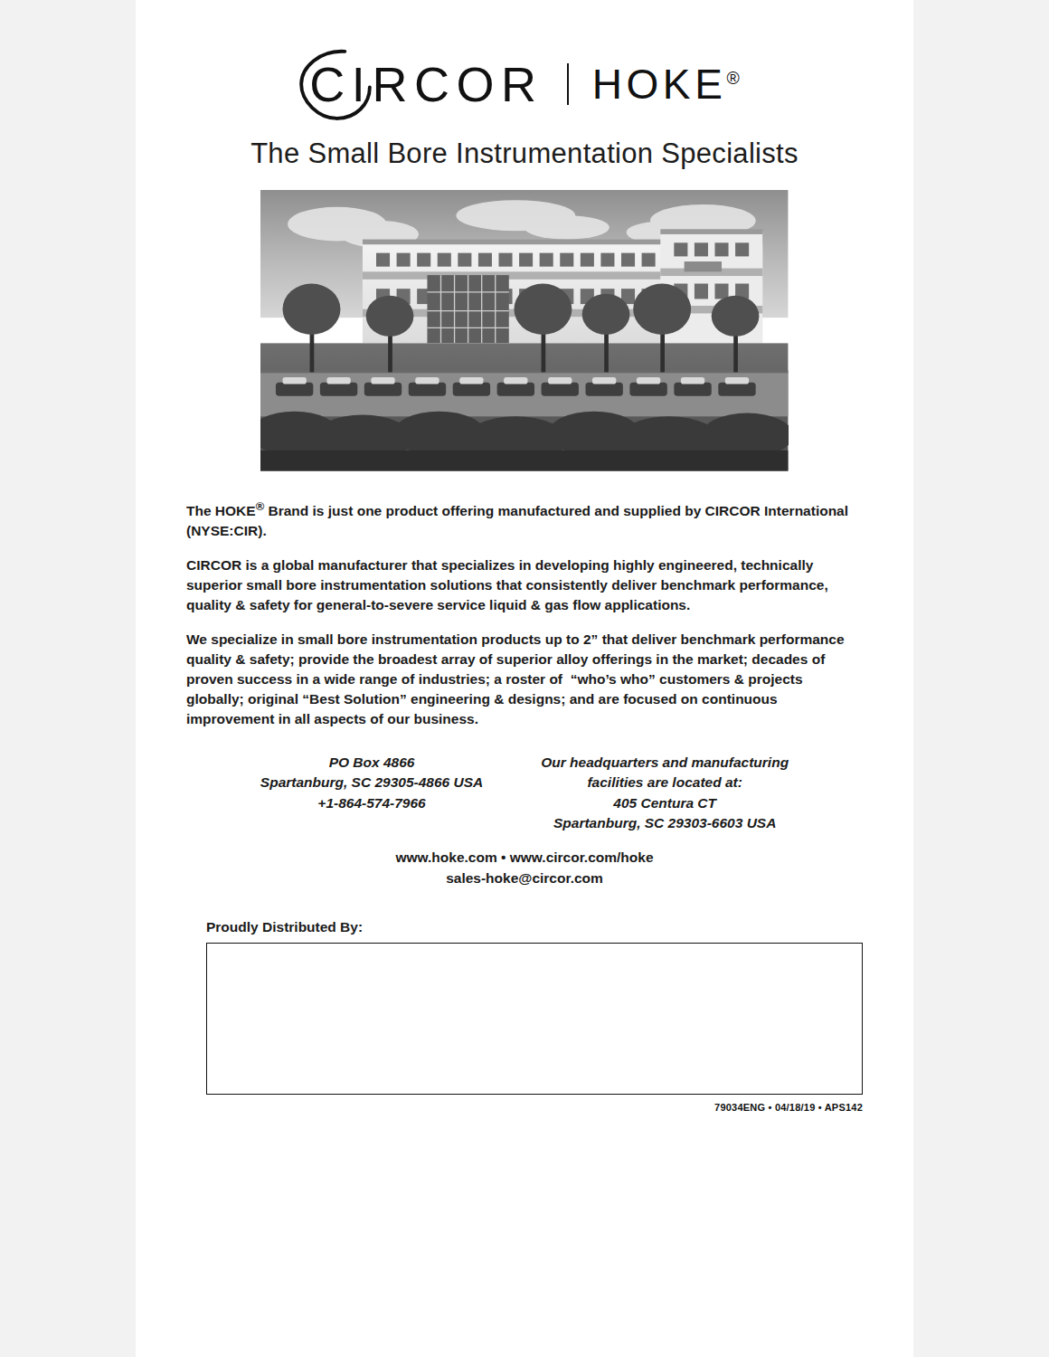CIRCOR
HOKE®
The Small Bore Instrumentation Specialists
The HOKE® Brand is just one product offering manufactured and supplied by CIRCOR International (NYSE:CIR).
CIRCOR is a global manufacturer that specializes in developing highly engineered, technically superior small bore instrumentation solutions that consistently deliver benchmark performance, quality & safety for general-to-severe service liquid & gas flow applications.
We specialize in small bore instrumentation products up to 2” that deliver benchmark performance quality & safety; provide the broadest array of superior alloy offerings in the market; decades of proven success in a wide range of industries; a roster of “who’s who” customers & projects globally; original “Best Solution” engineering & designs; and are focused on continuous improvement in all aspects of our business.
PO Box 4866
Spartanburg, SC 29305-4866 USA
+1-864-574-7966 Our headquarters and manufacturing
facilities are located at:
405 Centura CT
Spartanburg, SC 29303-6603 USA
www.hoke.com • www.circor.com/hoke
sales-hoke@circor.com
Proudly Distributed By:
79034ENG • 04/18/19 • APS142